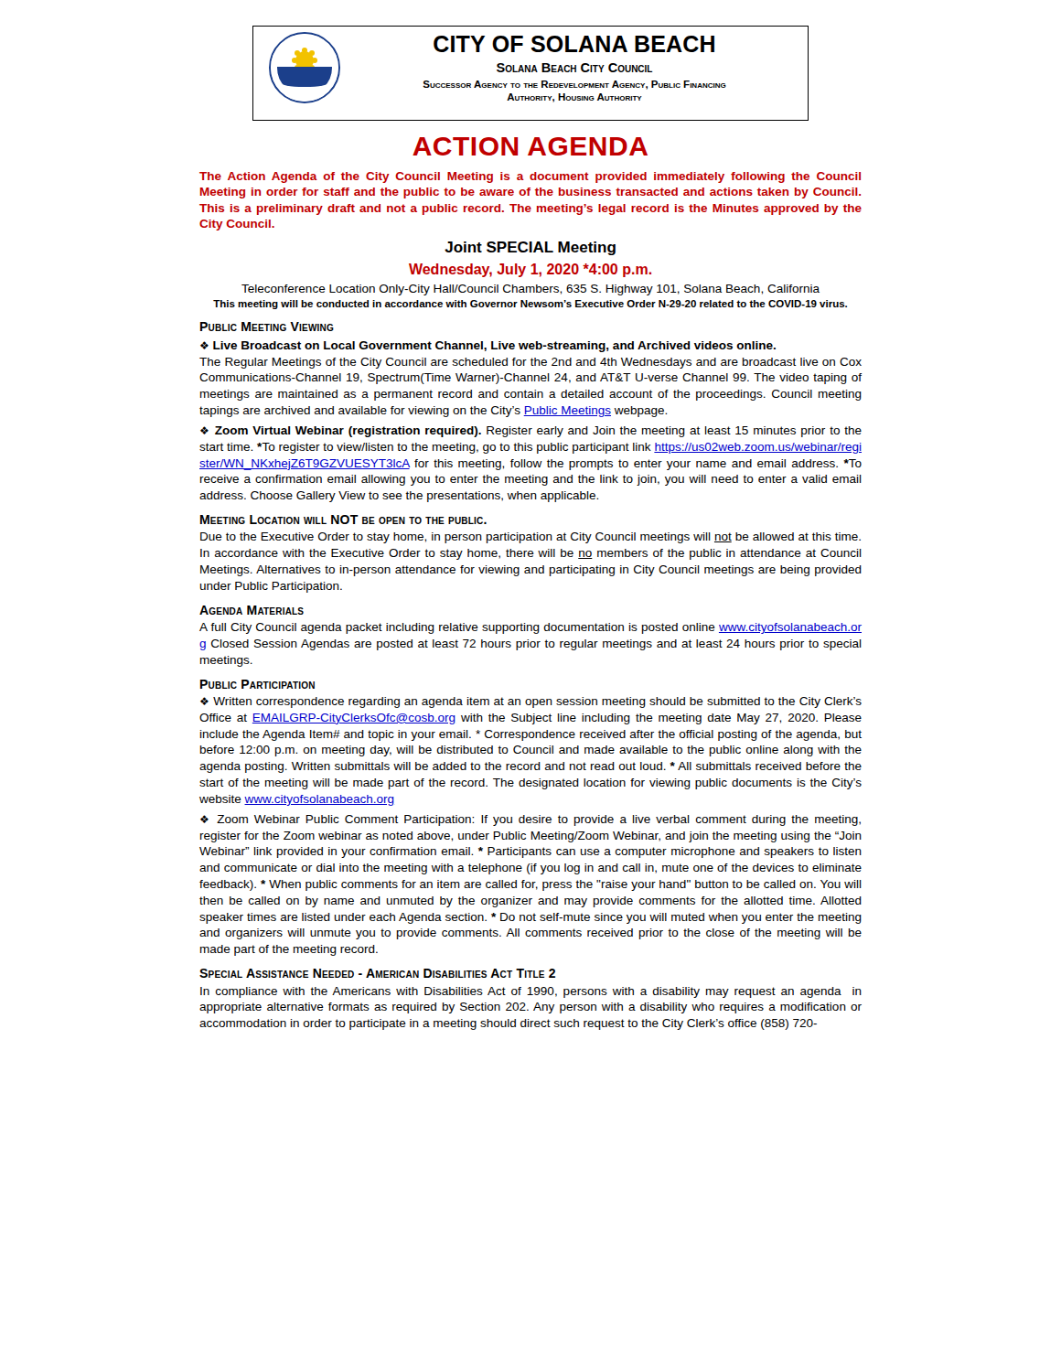CITY OF SOLANA BEACH
1986
CITY OF SOLANA BEACH
Solana Beach City Council
Successor Agency to the Redevelopment Agency, Public Financing
Authority, Housing Authority
ACTION AGENDA
The Action Agenda of the City Council Meeting is a document provided immediately following the Council Meeting in order for staff and the public to be aware of the business transacted and actions taken by Council. This is a preliminary draft and not a public record. The meeting’s legal record is the Minutes approved by the City Council.
Joint SPECIAL Meeting
Wednesday, July 1, 2020 *4:00 p.m.
Teleconference Location Only-City Hall/Council Chambers, 635 S. Highway 101, Solana Beach, California
This meeting will be conducted in accordance with Governor Newsom’s Executive Order N-29-20 related to the COVID-19 virus.
Public Meeting Viewing
❖ Live Broadcast on Local Government Channel, Live web-streaming, and Archived videos online.
The Regular Meetings of the City Council are scheduled for the 2nd and 4th Wednesdays and are broadcast live on Cox Communications-Channel 19, Spectrum(Time Warner)-Channel 24, and AT&T U-verse Channel 99. The video taping of meetings are maintained as a permanent record and contain a detailed account of the proceedings. Council meeting tapings are archived and available for viewing on the City’s Public Meetings webpage.
❖ Zoom Virtual Webinar (registration required). Register early and Join the meeting at least 15 minutes prior to the start time. *To register to view/listen to the meeting, go to this public participant link https://us02web.zoom.us/webinar/register/WN_NKxhejZ6T9GZVUESYT3lcA for this meeting, follow the prompts to enter your name and email address. *To receive a confirmation email allowing you to enter the meeting and the link to join, you will need to enter a valid email address. Choose Gallery View to see the presentations, when applicable.
Meeting Location will NOT be open to the public.
Due to the Executive Order to stay home, in person participation at City Council meetings will not be allowed at this time. In accordance with the Executive Order to stay home, there will be no members of the public in attendance at Council Meetings. Alternatives to in-person attendance for viewing and participating in City Council meetings are being provided under Public Participation.
Agenda Materials
A full City Council agenda packet including relative supporting documentation is posted online www.cityofsolanabeach.org Closed Session Agendas are posted at least 72 hours prior to regular meetings and at least 24 hours prior to special meetings.
Public Participation
❖ Written correspondence regarding an agenda item at an open session meeting should be submitted to the City Clerk’s Office at EMAILGRP-CityClerksOfc@cosb.org with the Subject line including the meeting date May 27, 2020. Please include the Agenda Item# and topic in your email. * Correspondence received after the official posting of the agenda, but before 12:00 p.m. on meeting day, will be distributed to Council and made available to the public online along with the agenda posting. Written submittals will be added to the record and not read out loud. * All submittals received before the start of the meeting will be made part of the record. The designated location for viewing public documents is the City’s website www.cityofsolanabeach.org
❖ Zoom Webinar Public Comment Participation: If you desire to provide a live verbal comment during the meeting, register for the Zoom webinar as noted above, under Public Meeting/Zoom Webinar, and join the meeting using the “Join Webinar” link provided in your confirmation email. * Participants can use a computer microphone and speakers to listen and communicate or dial into the meeting with a telephone (if you log in and call in, mute one of the devices to eliminate feedback). * When public comments for an item are called for, press the "raise your hand" button to be called on. You will then be called on by name and unmuted by the organizer and may provide comments for the allotted time. Allotted speaker times are listed under each Agenda section. * Do not self-mute since you will muted when you enter the meeting and organizers will unmute you to provide comments. All comments received prior to the close of the meeting will be made part of the meeting record.
Special Assistance Needed - American Disabilities Act Title 2
In compliance with the Americans with Disabilities Act of 1990, persons with a disability may request an agenda in appropriate alternative formats as required by Section 202. Any person with a disability who requires a modification or accommodation in order to participate in a meeting should direct such request to the City Clerk’s office (858) 720-